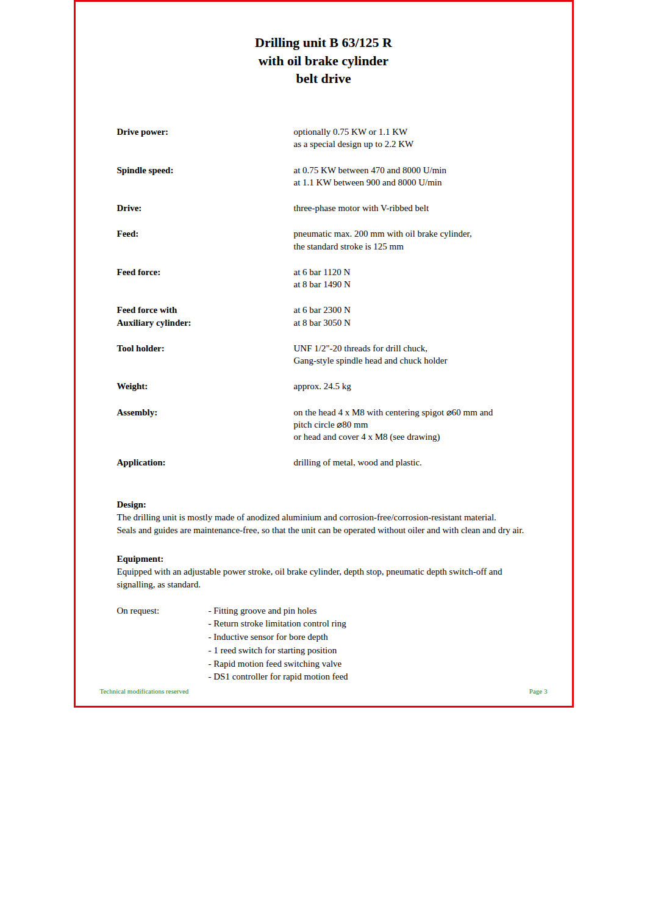Drilling unit B 63/125 R
with oil brake cylinder
belt drive
| Drive power: | optionally 0.75 KW or 1.1 KW as a special design up to 2.2 KW |
| Spindle speed: | at 0.75 KW between 470 and 8000 U/min at 1.1 KW between 900 and 8000 U/min |
| Drive: | three-phase motor with V-ribbed belt |
| Feed: | pneumatic max. 200 mm with oil brake cylinder, the standard stroke is 125 mm |
| Feed force: | at 6 bar 1120 N at 8 bar 1490 N |
| Feed force with Auxiliary cylinder: | at 6 bar 2300 N at 8 bar 3050 N |
| Tool holder: | UNF 1/2"-20 threads for drill chuck, Gang-style spindle head and chuck holder |
| Weight: | approx. 24.5 kg |
| Assembly: | on the head 4 x M8 with centering spigot ⌀60 mm and pitch circle ⌀80 mm or head and cover 4 x M8 (see drawing) |
| Application: | drilling of metal, wood and plastic. |
Design:
The drilling unit is mostly made of anodized aluminium and corrosion-free/corrosion-resistant material.
Seals and guides are maintenance-free, so that the unit can be operated without oiler and with clean and dry air.
Equipment:
Equipped with an adjustable power stroke, oil brake cylinder, depth stop, pneumatic depth switch-off and signalling, as standard.
| On request: | - Fitting groove and pin holes |
| | - Return stroke limitation control ring |
| | - Inductive sensor for bore depth |
| | - 1 reed switch for starting position |
| | - Rapid motion feed switching valve |
| | - DS1 controller for rapid motion feed |
Technical modifications reserved Page 3